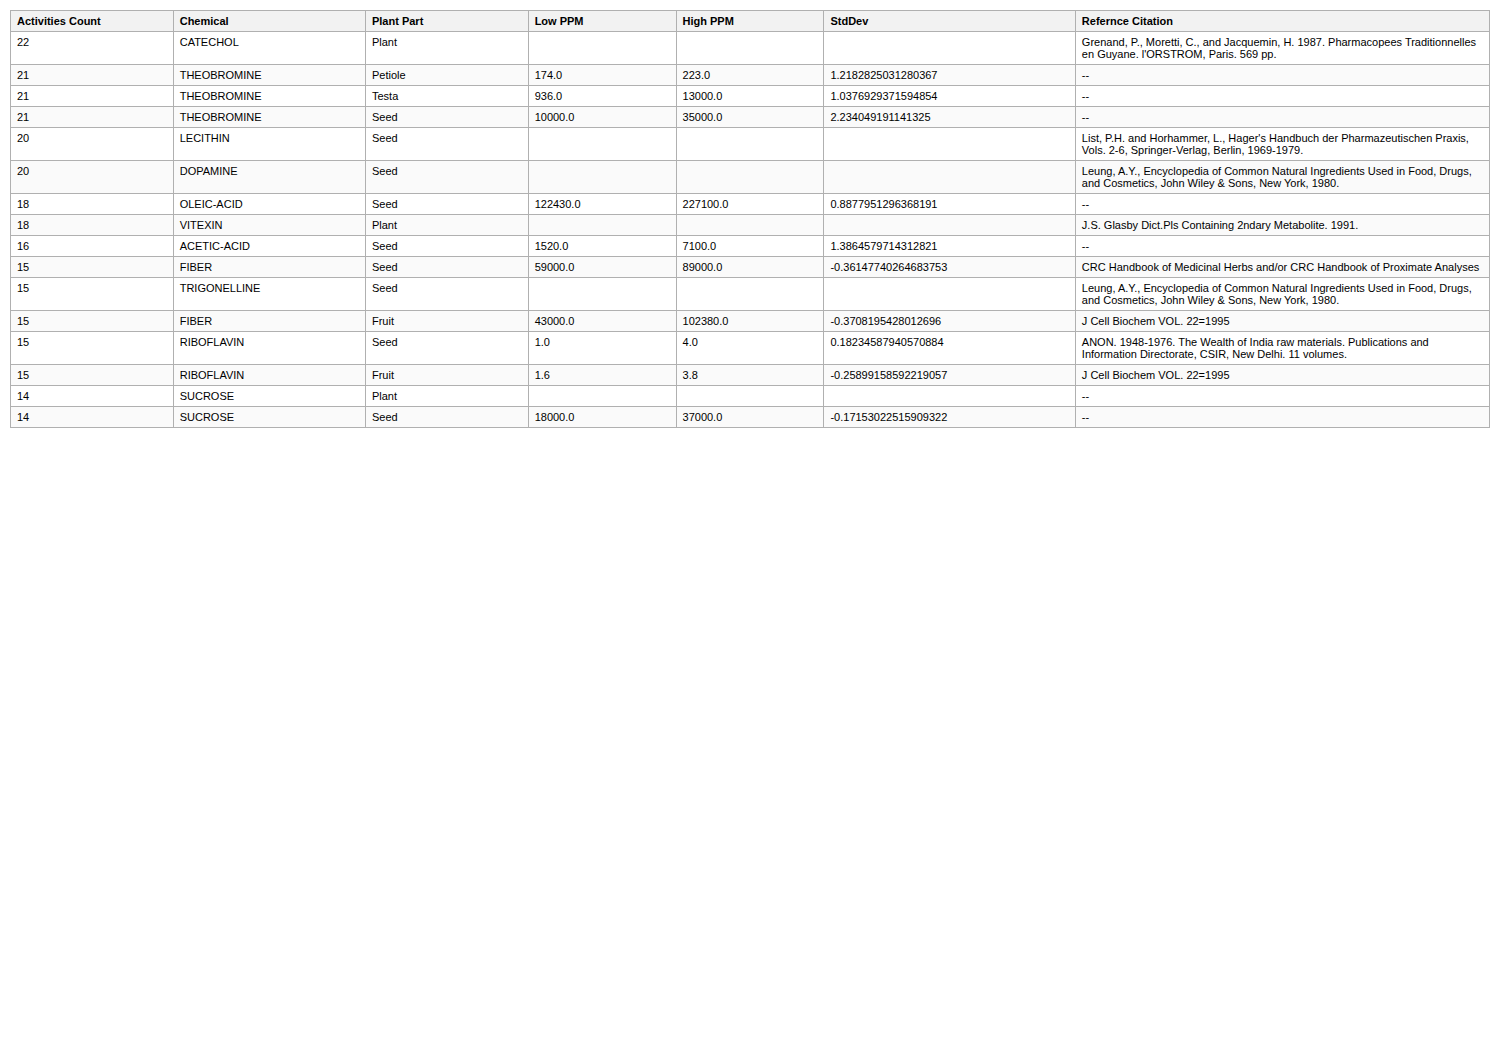| Activities Count | Chemical | Plant Part | Low PPM | High PPM | StdDev | Refernce Citation |
| --- | --- | --- | --- | --- | --- | --- |
| 22 | CATECHOL | Plant | | | | Grenand, P., Moretti, C., and Jacquemin, H. 1987. Pharmacopees Traditionnelles en Guyane. l'ORSTROM, Paris. 569 pp. |
| 21 | THEOBROMINE | Petiole | 174.0 | 223.0 | 1.2182825031280367 | -- |
| 21 | THEOBROMINE | Testa | 936.0 | 13000.0 | 1.0376929371594854 | -- |
| 21 | THEOBROMINE | Seed | 10000.0 | 35000.0 | 2.234049191141325 | -- |
| 20 | LECITHIN | Seed | | | | List, P.H. and Horhammer, L., Hager's Handbuch der Pharmazeutischen Praxis, Vols. 2-6, Springer-Verlag, Berlin, 1969-1979. |
| 20 | DOPAMINE | Seed | | | | Leung, A.Y., Encyclopedia of Common Natural Ingredients Used in Food, Drugs, and Cosmetics, John Wiley & Sons, New York, 1980. |
| 18 | OLEIC-ACID | Seed | 122430.0 | 227100.0 | 0.8877951296368191 | -- |
| 18 | VITEXIN | Plant | | | | J.S. Glasby Dict.Pls Containing 2ndary Metabolite. 1991. |
| 16 | ACETIC-ACID | Seed | 1520.0 | 7100.0 | 1.3864579714312821 | -- |
| 15 | FIBER | Seed | 59000.0 | 89000.0 | -0.36147740264683753 | CRC Handbook of Medicinal Herbs and/or CRC Handbook of Proximate Analyses |
| 15 | TRIGONELLINE | Seed | | | | Leung, A.Y., Encyclopedia of Common Natural Ingredients Used in Food, Drugs, and Cosmetics, John Wiley & Sons, New York, 1980. |
| 15 | FIBER | Fruit | 43000.0 | 102380.0 | -0.3708195428012696 | J Cell Biochem VOL. 22=1995 |
| 15 | RIBOFLAVIN | Seed | 1.0 | 4.0 | 0.18234587940570884 | ANON. 1948-1976. The Wealth of India raw materials. Publications and Information Directorate, CSIR, New Delhi. 11 volumes. |
| 15 | RIBOFLAVIN | Fruit | 1.6 | 3.8 | -0.25899158592219057 | J Cell Biochem VOL. 22=1995 |
| 14 | SUCROSE | Plant | | | | -- |
| 14 | SUCROSE | Seed | 18000.0 | 37000.0 | -0.17153022515909322 | -- |